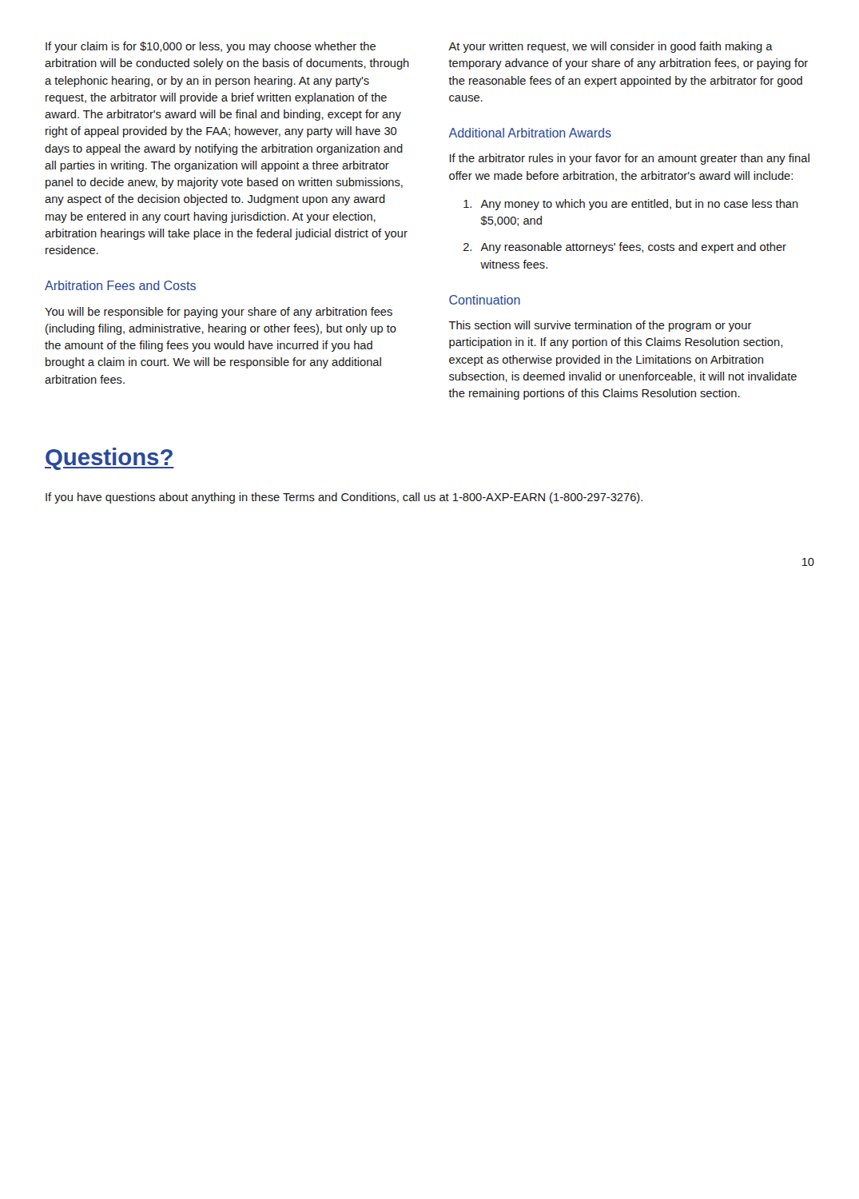If your claim is for $10,000 or less, you may choose whether the arbitration will be conducted solely on the basis of documents, through a telephonic hearing, or by an in person hearing. At any party's request, the arbitrator will provide a brief written explanation of the award. The arbitrator's award will be final and binding, except for any right of appeal provided by the FAA; however, any party will have 30 days to appeal the award by notifying the arbitration organization and all parties in writing. The organization will appoint a three arbitrator panel to decide anew, by majority vote based on written submissions, any aspect of the decision objected to. Judgment upon any award may be entered in any court having jurisdiction. At your election, arbitration hearings will take place in the federal judicial district of your residence.
Arbitration Fees and Costs
You will be responsible for paying your share of any arbitration fees (including filing, administrative, hearing or other fees), but only up to the amount of the filing fees you would have incurred if you had brought a claim in court. We will be responsible for any additional arbitration fees.
At your written request, we will consider in good faith making a temporary advance of your share of any arbitration fees, or paying for the reasonable fees of an expert appointed by the arbitrator for good cause.
Additional Arbitration Awards
If the arbitrator rules in your favor for an amount greater than any final offer we made before arbitration, the arbitrator's award will include:
Any money to which you are entitled, but in no case less than $5,000; and
Any reasonable attorneys' fees, costs and expert and other witness fees.
Continuation
This section will survive termination of the program or your participation in it. If any portion of this Claims Resolution section, except as otherwise provided in the Limitations on Arbitration subsection, is deemed invalid or unenforceable, it will not invalidate the remaining portions of this Claims Resolution section.
Questions?
If you have questions about anything in these Terms and Conditions, call us at 1-800-AXP-EARN (1-800-297-3276).
10